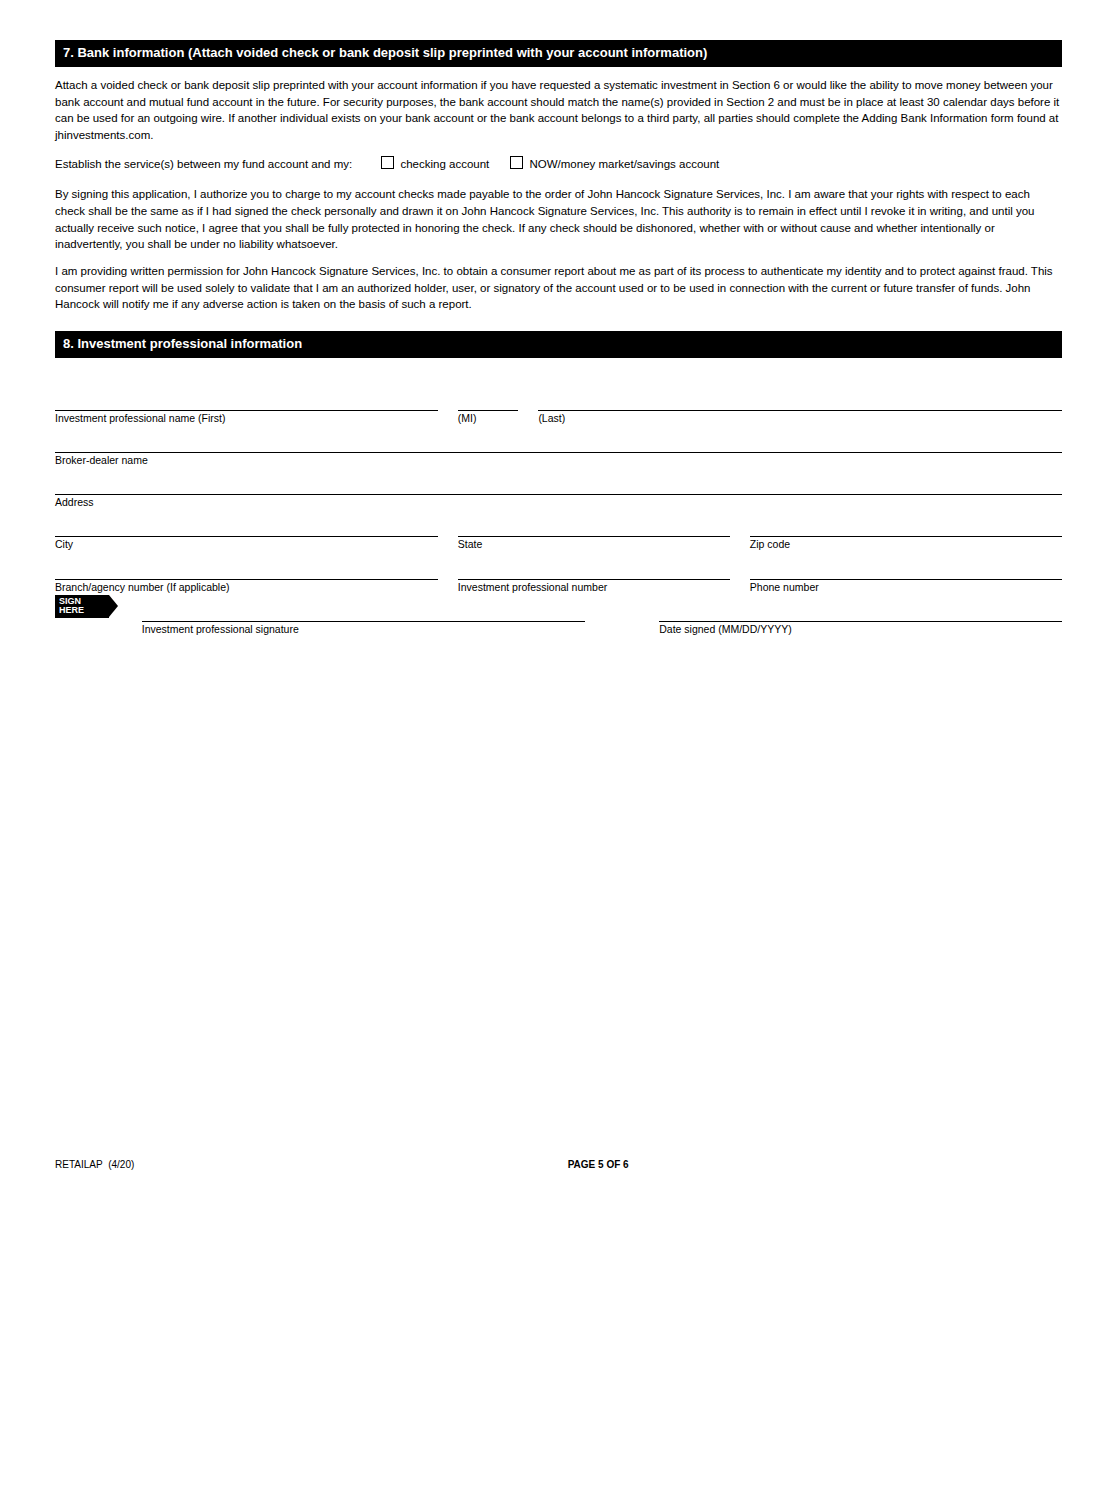7. Bank information (Attach voided check or bank deposit slip preprinted with your account information)
Attach a voided check or bank deposit slip preprinted with your account information if you have requested a systematic investment in Section 6 or would like the ability to move money between your bank account and mutual fund account in the future. For security purposes, the bank account should match the name(s) provided in Section 2 and must be in place at least 30 calendar days before it can be used for an outgoing wire. If another individual exists on your bank account or the bank account belongs to a third party, all parties should complete the Adding Bank Information form found at jhinvestments.com.
Establish the service(s) between my fund account and my: checking account NOW/money market/savings account
By signing this application, I authorize you to charge to my account checks made payable to the order of John Hancock Signature Services, Inc. I am aware that your rights with respect to each check shall be the same as if I had signed the check personally and drawn it on John Hancock Signature Services, Inc. This authority is to remain in effect until I revoke it in writing, and until you actually receive such notice, I agree that you shall be fully protected in honoring the check. If any check should be dishonored, whether with or without cause and whether intentionally or inadvertently, you shall be under no liability whatsoever.
I am providing written permission for John Hancock Signature Services, Inc. to obtain a consumer report about me as part of its process to authenticate my identity and to protect against fraud. This consumer report will be used solely to validate that I am an authorized holder, user, or signatory of the account used or to be used in connection with the current or future transfer of funds. John Hancock will notify me if any adverse action is taken on the basis of such a report.
8. Investment professional information
| Investment professional name (First) | | (MI) | | (Last) |
| Broker-dealer name |
| Address |
| City | | State | | Zip code |
| Branch/agency number (If applicable) | | Investment professional number | | Phone number |
| SIGN HERE | | | |
| | Investment professional signature | | Date signed (MM/DD/YYYY) |
RETAILAP (4/20)
PAGE 5 OF 6